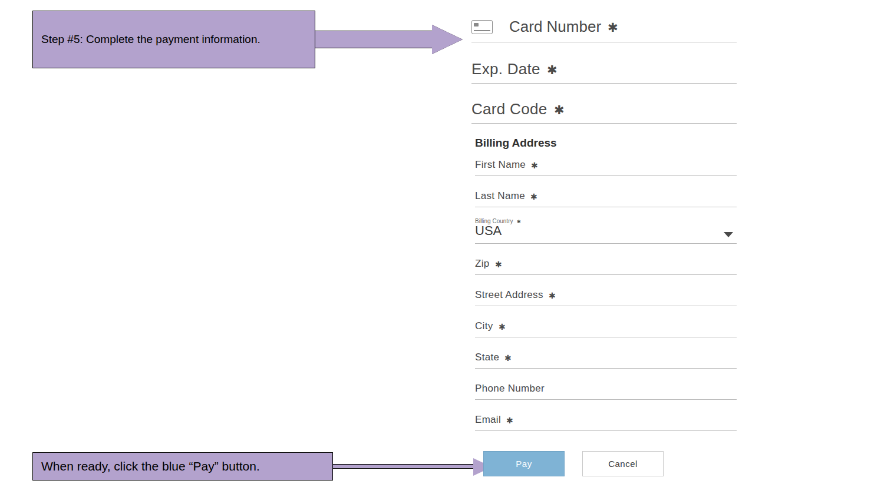Step #5: Complete the payment information.
When ready, click the blue “Pay” button.
Card Number ✱
Exp. Date ✱
Card Code ✱
Billing Address
First Name ✱
Last Name ✱
Billing Country ✱
USA
Zip ✱
Street Address ✱
City ✱
State ✱
Phone Number
Email ✱
Pay Cancel